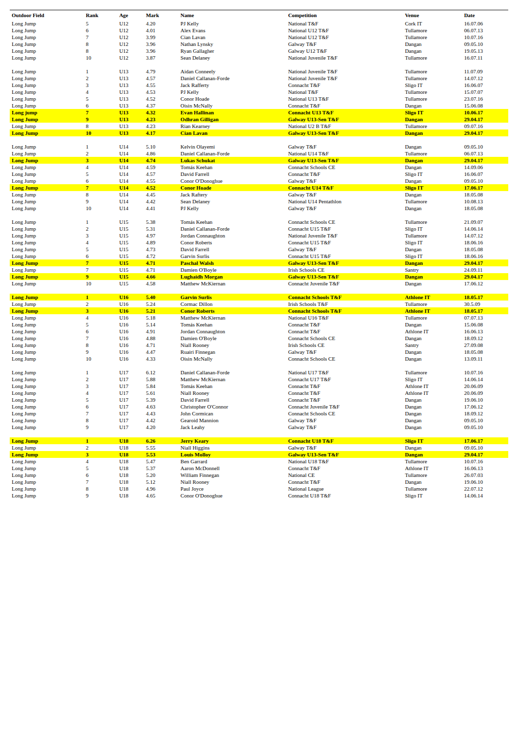| Outdoor Field | Rank | Age | Mark | Name | Competition | Venue | Date |
| --- | --- | --- | --- | --- | --- | --- | --- |
| Long Jump | 5 | U12 | 4.20 | PJ Kelly | National T&F | Cork IT | 16.07.06 |
| Long Jump | 6 | U12 | 4.01 | Alex Evans | National U12 T&F | Tullamore | 06.07.13 |
| Long Jump | 7 | U12 | 3.99 | Cian Lavan | National U12 T&F | Tullamore | 10.07.16 |
| Long Jump | 8 | U12 | 3.96 | Nathan Lynsky | Galway T&F | Dangan | 09.05.10 |
| Long Jump | 8 | U12 | 3.96 | Ryan Gallagher | Galway U12 T&F | Dangan | 19.05.13 |
| Long Jump | 10 | U12 | 3.87 | Sean Delaney | National Juvenile T&F | Tullamore | 16.07.11 |
| Long Jump | 1 | U13 | 4.79 | Aidan Conneely | National Juvenile T&F | Tullamore | 11.07.09 |
| Long Jump | 2 | U13 | 4.57 | Daniel Callanan-Forde | National Juvenile T&F | Tullamore | 14.07.12 |
| Long Jump | 3 | U13 | 4.55 | Jack Rafferty | Connacht T&F | Sligo IT | 16.06.07 |
| Long Jump | 4 | U13 | 4.53 | PJ Kelly | National T&F | Tullamore | 15.07.07 |
| Long Jump | 5 | U13 | 4.52 | Conor Hoade | National U13 T&F | Tullamore | 23.07.16 |
| Long Jump | 6 | U13 | 4.37 | Oisin McNally | Connacht T&F | Dangan | 15.06.08 |
| Long jump | 7 | U13 | 4.32 | Evan Hallinan | Connacht U13 T&F | Sligo IT | 10.06.17 |
| Long Jump | 9 | U13 | 4.23 | Odhran Gilligan | Galway U13-Sen T&F | Dangan | 29.04.17 |
| Long Jump | 8 | U13 | 4.23 | Rian Kearney | National U2 B T&F | Tullamore | 09.07.16 |
| Long Jump | 10 | U13 | 4.17 | Cian Lavan | Galway U13-Sen T&F | Dangan | 29.04.17 |
| Long Jump | 1 | U14 | 5.10 | Kelvin Olayemi | Galway T&F | Dangan | 09.05.10 |
| Long Jump | 2 | U14 | 4.86 | Daniel Callanan-Forde | National U14 T&F | Tullamore | 06.07.13 |
| Long Jump | 3 | U14 | 4.74 | Lukas Schukat | Galway U13-Sen T&F | Dangan | 29.04.17 |
| Long Jump | 4 | U14 | 4.59 | Tomás Keehan | Connacht Schools CE | Dangan | 14.09.06 |
| Long Jump | 5 | U14 | 4.57 | David Farrell | Connacht T&F | Sligo IT | 16.06.07 |
| Long Jump | 6 | U14 | 4.55 | Conor O'Donoghue | Galway T&F | Dangan | 09.05.10 |
| Long Jump | 7 | U14 | 4.52 | Conor Hoade | Connacht U14 T&F | Sligo IT | 17.06.17 |
| Long Jump | 8 | U14 | 4.45 | Jack Raftery | Galway T&F | Dangan | 18.05.08 |
| Long Jump | 9 | U14 | 4.42 | Sean Delaney | National U14 Pentathlon | Tullamore | 10.08.13 |
| Long Jump | 10 | U14 | 4.41 | PJ Kelly | Galway T&F | Dangan | 18.05.08 |
| Long Jump | 1 | U15 | 5.38 | Tomás Keehan | Connacht Schools CE | Tullamore | 21.09.07 |
| Long Jump | 2 | U15 | 5.31 | Daniel Callanan-Forde | Connacht U15 T&F | Sligo IT | 14.06.14 |
| Long Jump | 3 | U15 | 4.97 | Jordan Connaughton | National Juvenile T&F | Tullamore | 14.07.12 |
| Long Jump | 4 | U15 | 4.89 | Conor Roberts | Connacht U15 T&F | Sligo IT | 18.06.16 |
| Long Jump | 5 | U15 | 4.73 | David Farrell | Galway T&F | Dangan | 18.05.08 |
| Long Jump | 6 | U15 | 4.72 | Garvin Surlis | Connacht U15 T&F | Sligo IT | 18.06.16 |
| Long Jump | 7 | U15 | 4.71 | Paschal Walsh | Galway U13-Sen T&F | Dangan | 29.04.17 |
| Long Jump | 7 | U15 | 4.71 | Damien O'Boyle | Irish Schools CE | Santry | 24.09.11 |
| Long Jump | 9 | U15 | 4.66 | Lughaidh Morgan | Galway U13-Sen T&F | Dangan | 29.04.17 |
| Long Jump | 10 | U15 | 4.58 | Matthew McKiernan | Connacht Juvenile T&F | Dangan | 17.06.12 |
| Long Jump | 1 | U16 | 5.40 | Garvin Surlis | Connacht Schools T&F | Athlone IT | 18.05.17 |
| Long Jump | 2 | U16 | 5.24 | Cormac Dillon | Irish Schools T&F | Tullamore | 30.5.09 |
| Long Jump | 3 | U16 | 5.21 | Conor Roberts | Connacht Schools T&F | Athlone IT | 18.05.17 |
| Long Jump | 4 | U16 | 5.18 | Matthew McKiernan | National U16 T&F | Tullamore | 07.07.13 |
| Long Jump | 5 | U16 | 5.14 | Tomás Keehan | Connacht T&F | Dangan | 15.06.08 |
| Long Jump | 6 | U16 | 4.91 | Jordan Connaughton | Connacht T&F | Athlone IT | 16.06.13 |
| Long Jump | 7 | U16 | 4.88 | Damien O'Boyle | Connacht Schools CE | Dangan | 18.09.12 |
| Long Jump | 8 | U16 | 4.71 | Niall Rooney | Irish Schools CE | Santry | 27.09.08 |
| Long Jump | 9 | U16 | 4.47 | Ruairi Finnegan | Galway T&F | Dangan | 18.05.08 |
| Long Jump | 10 | U16 | 4.33 | Oisin McNally | Connacht Schools CE | Dangan | 13.09.11 |
| Long Jump | 1 | U17 | 6.12 | Daniel Callanan-Forde | National U17 T&F | Tullamore | 10.07.16 |
| Long Jump | 2 | U17 | 5.88 | Matthew McKiernan | Connacht U17 T&F | Sligo IT | 14.06.14 |
| Long Jump | 3 | U17 | 5.84 | Tomás Keehan | Connacht T&F | Athlone IT | 20.06.09 |
| Long Jump | 4 | U17 | 5.61 | Niall Rooney | Connacht T&F | Athlone IT | 20.06.09 |
| Long Jump | 5 | U17 | 5.39 | David Farrell | Connacht T&F | Dangan | 19.06.10 |
| Long Jump | 6 | U17 | 4.63 | Christopher O'Connor | Connacht Juvenile T&F | Dangan | 17.06.12 |
| Long Jump | 7 | U17 | 4.43 | John Cormican | Connacht Schools CE | Dangan | 18.09.12 |
| Long Jump | 8 | U17 | 4.42 | Gearoid Mannion | Galway T&F | Dangan | 09.05.10 |
| Long Jump | 9 | U17 | 4.20 | Jack Leahy | Galway T&F | Dangan | 09.05.10 |
| Long Jump | 1 | U18 | 6.26 | Jerry Keary | Connacht U18 T&F | Sligo IT | 17.06.17 |
| Long Jump | 2 | U18 | 5.55 | Niall Higgins | Galway T&F | Dangan | 09.05.10 |
| Long Jump | 3 | U18 | 5.53 | Louis Molloy | Galway U13-Sen T&F | Dangan | 29.04.17 |
| Long Jump | 4 | U18 | 5.47 | Ben Garrard | National U18 T&F | Tullamore | 10.07.16 |
| Long Jump | 5 | U18 | 5.37 | Aaron McDonnell | Connacht T&F | Athlone IT | 16.06.13 |
| Long Jump | 6 | U18 | 5.20 | William Finnegan | National CE | Tullamore | 26.07.03 |
| Long Jump | 7 | U18 | 5.12 | Niall Rooney | Connacht T&F | Dangan | 19.06.10 |
| Long Jump | 8 | U18 | 4.96 | Paul Joyce | National League | Tullamore | 22.07.12 |
| Long Jump | 9 | U18 | 4.65 | Conor O'Donoghue | Connacht U18 T&F | Sligo IT | 14.06.14 |